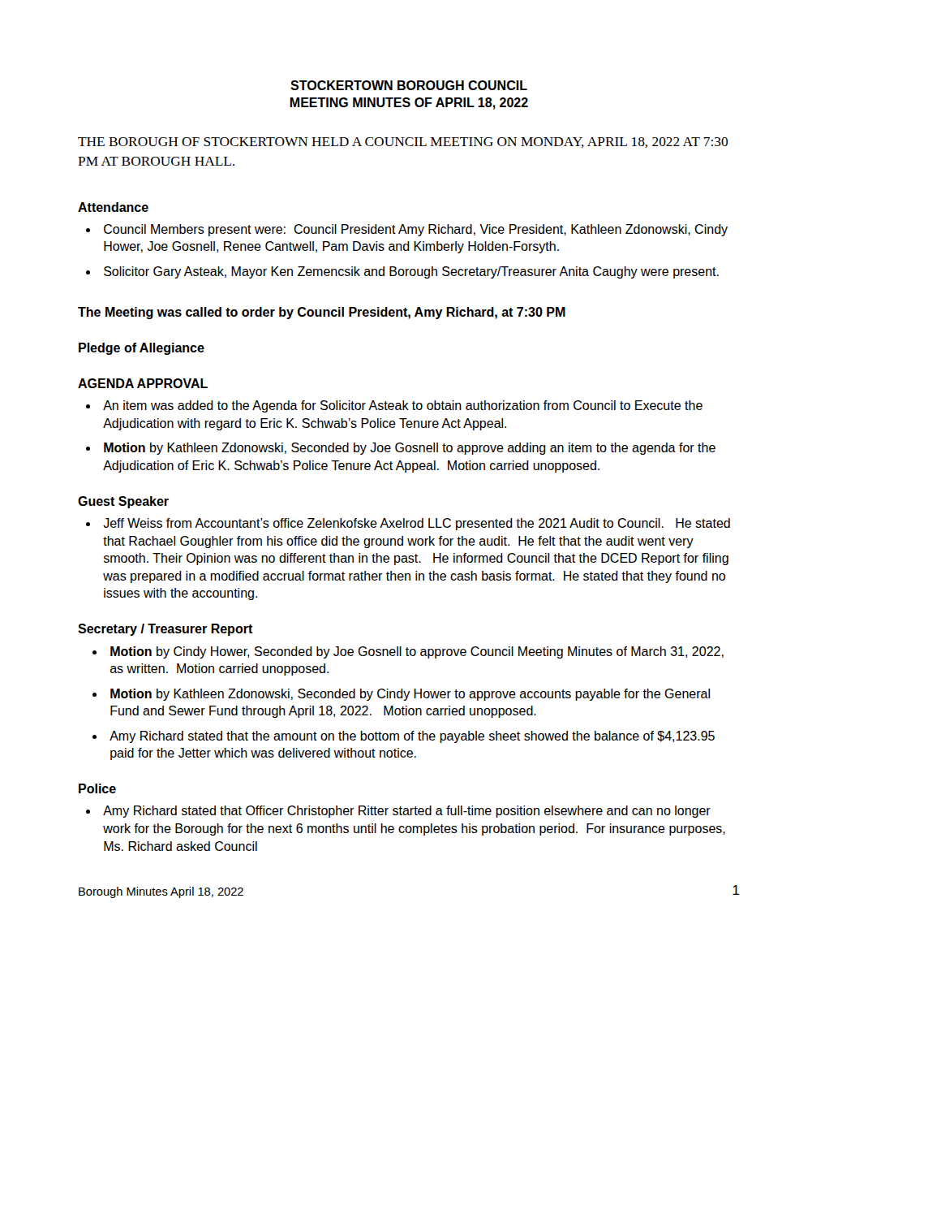STOCKERTOWN BOROUGH COUNCIL
MEETING MINUTES OF APRIL 18, 2022
THE BOROUGH OF STOCKERTOWN HELD A COUNCIL MEETING ON MONDAY, APRIL 18, 2022 AT 7:30 PM AT BOROUGH HALL.
Attendance
Council Members present were: Council President Amy Richard, Vice President, Kathleen Zdonowski, Cindy Hower, Joe Gosnell, Renee Cantwell, Pam Davis and Kimberly Holden-Forsyth.
Solicitor Gary Asteak, Mayor Ken Zemencsik and Borough Secretary/Treasurer Anita Caughy were present.
The Meeting was called to order by Council President, Amy Richard, at 7:30 PM
Pledge of Allegiance
AGENDA APPROVAL
An item was added to the Agenda for Solicitor Asteak to obtain authorization from Council to Execute the Adjudication with regard to Eric K. Schwab’s Police Tenure Act Appeal.
Motion by Kathleen Zdonowski, Seconded by Joe Gosnell to approve adding an item to the agenda for the Adjudication of Eric K. Schwab’s Police Tenure Act Appeal. Motion carried unopposed.
Guest Speaker
Jeff Weiss from Accountant’s office Zelenkofske Axelrod LLC presented the 2021 Audit to Council. He stated that Rachael Goughler from his office did the ground work for the audit. He felt that the audit went very smooth. Their Opinion was no different than in the past. He informed Council that the DCED Report for filing was prepared in a modified accrual format rather then in the cash basis format. He stated that they found no issues with the accounting.
Secretary / Treasurer Report
Motion by Cindy Hower, Seconded by Joe Gosnell to approve Council Meeting Minutes of March 31, 2022, as written. Motion carried unopposed.
Motion by Kathleen Zdonowski, Seconded by Cindy Hower to approve accounts payable for the General Fund and Sewer Fund through April 18, 2022. Motion carried unopposed.
Amy Richard stated that the amount on the bottom of the payable sheet showed the balance of $4,123.95 paid for the Jetter which was delivered without notice.
Police
Amy Richard stated that Officer Christopher Ritter started a full-time position elsewhere and can no longer work for the Borough for the next 6 months until he completes his probation period. For insurance purposes, Ms. Richard asked Council
Borough Minutes April 18, 2022 1